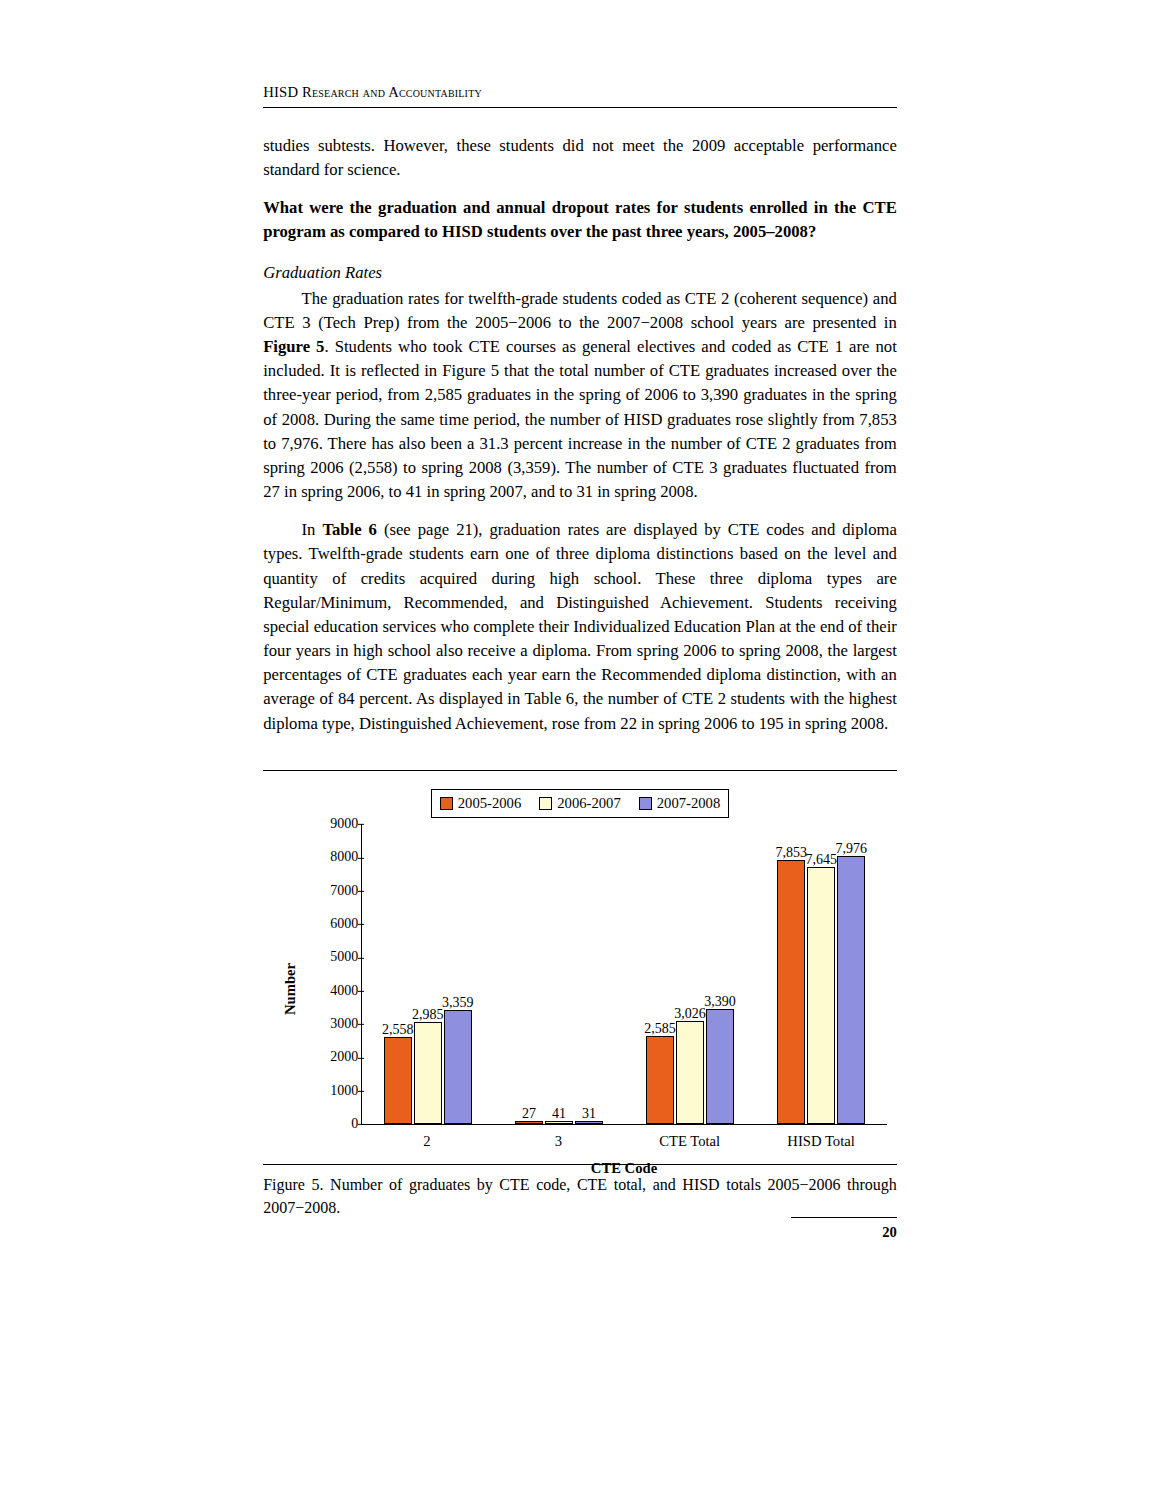HISD Research and Accountability
studies subtests. However, these students did not meet the 2009 acceptable performance standard for science.
What were the graduation and annual dropout rates for students enrolled in the CTE program as compared to HISD students over the past three years, 2005–2008?
Graduation Rates
The graduation rates for twelfth-grade students coded as CTE 2 (coherent sequence) and CTE 3 (Tech Prep) from the 2005−2006 to the 2007−2008 school years are presented in Figure 5. Students who took CTE courses as general electives and coded as CTE 1 are not included. It is reflected in Figure 5 that the total number of CTE graduates increased over the three-year period, from 2,585 graduates in the spring of 2006 to 3,390 graduates in the spring of 2008. During the same time period, the number of HISD graduates rose slightly from 7,853 to 7,976. There has also been a 31.3 percent increase in the number of CTE 2 graduates from spring 2006 (2,558) to spring 2008 (3,359). The number of CTE 3 graduates fluctuated from 27 in spring 2006, to 41 in spring 2007, and to 31 in spring 2008.
In Table 6 (see page 21), graduation rates are displayed by CTE codes and diploma types. Twelfth-grade students earn one of three diploma distinctions based on the level and quantity of credits acquired during high school. These three diploma types are Regular/Minimum, Recommended, and Distinguished Achievement. Students receiving special education services who complete their Individualized Education Plan at the end of their four years in high school also receive a diploma. From spring 2006 to spring 2008, the largest percentages of CTE graduates each year earn the Recommended diploma distinction, with an average of 84 percent. As displayed in Table 6, the number of CTE 2 students with the highest diploma type, Distinguished Achievement, rose from 22 in spring 2006 to 195 in spring 2008.
2005-2006 2006-2007 2007-2008
Number
9000
8000
7000
6000
5000
4000
3000
2000
1000
0
2,558
2,985
3,359
27
41
31
2,585
3,026
3,390
7,853
7,645
7,976
2 3 CTE Total HISD Total
CTE Code
Figure 5. Number of graduates by CTE code, CTE total, and HISD totals 2005−2006 through 2007−2008.
20